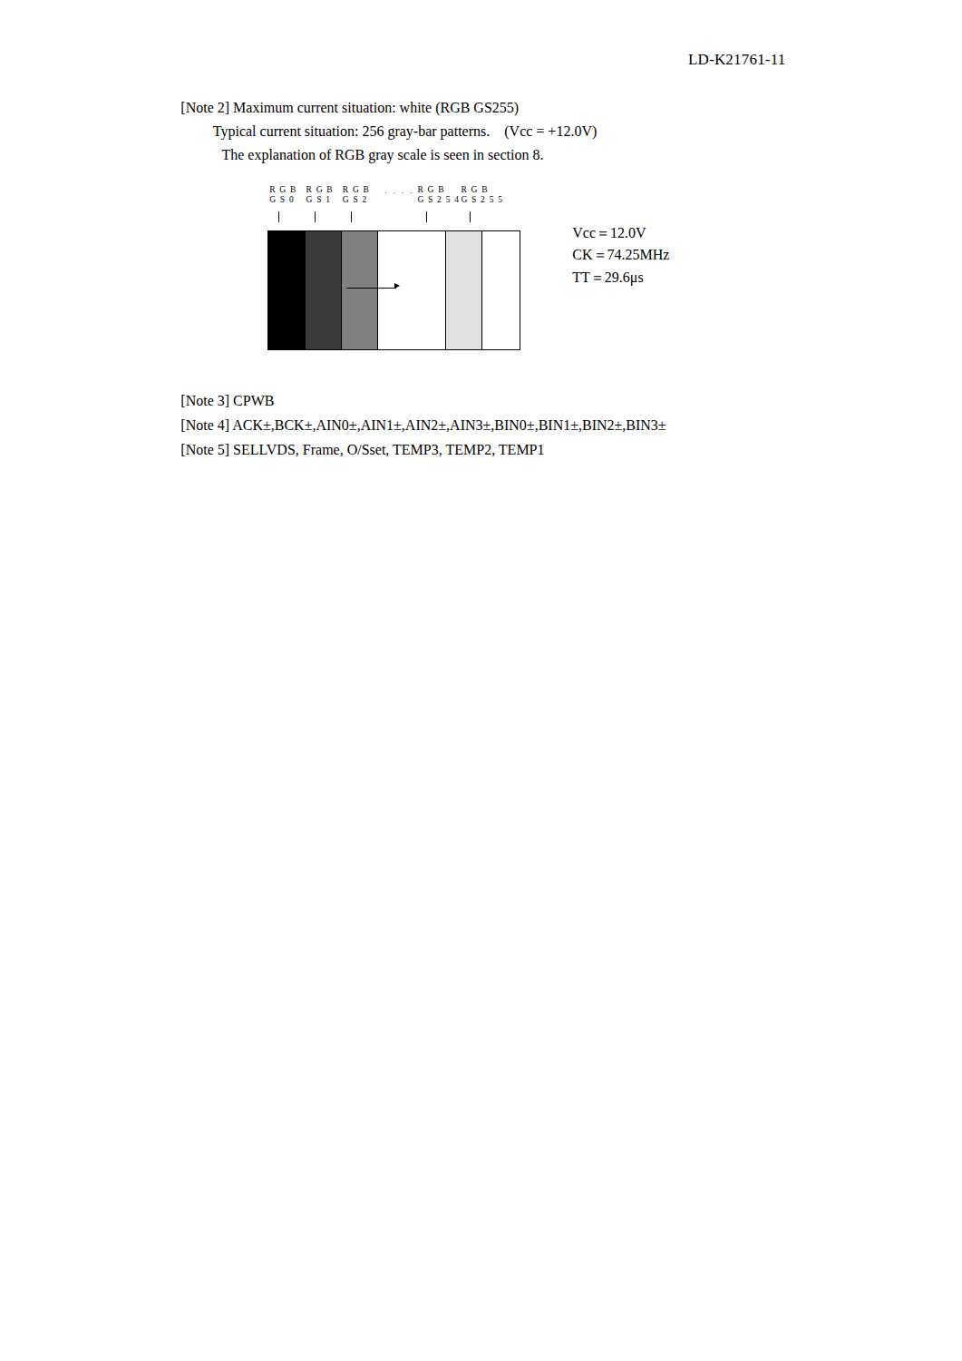LD-K21761-11
[Note 2] Maximum current situation: white (RGB GS255)
Typical current situation: 256 gray-bar patterns. (Vcc = +12.0V)
The explanation of RGB gray scale is seen in section 8.
R G B G S 0
R G B G S 1
R G B G S 2
· · · ·
R G B G S 2 5 4
R G B G S 2 5 5
Vcc＝12.0V
CK＝74.25MHz
TT＝29.6μs
[Note 3] CPWB
[Note 4] ACK±,BCK±,AIN0±,AIN1±,AIN2±,AIN3±,BIN0±,BIN1±,BIN2±,BIN3±
[Note 5] SELLVDS, Frame, O/Sset, TEMP3, TEMP2, TEMP1